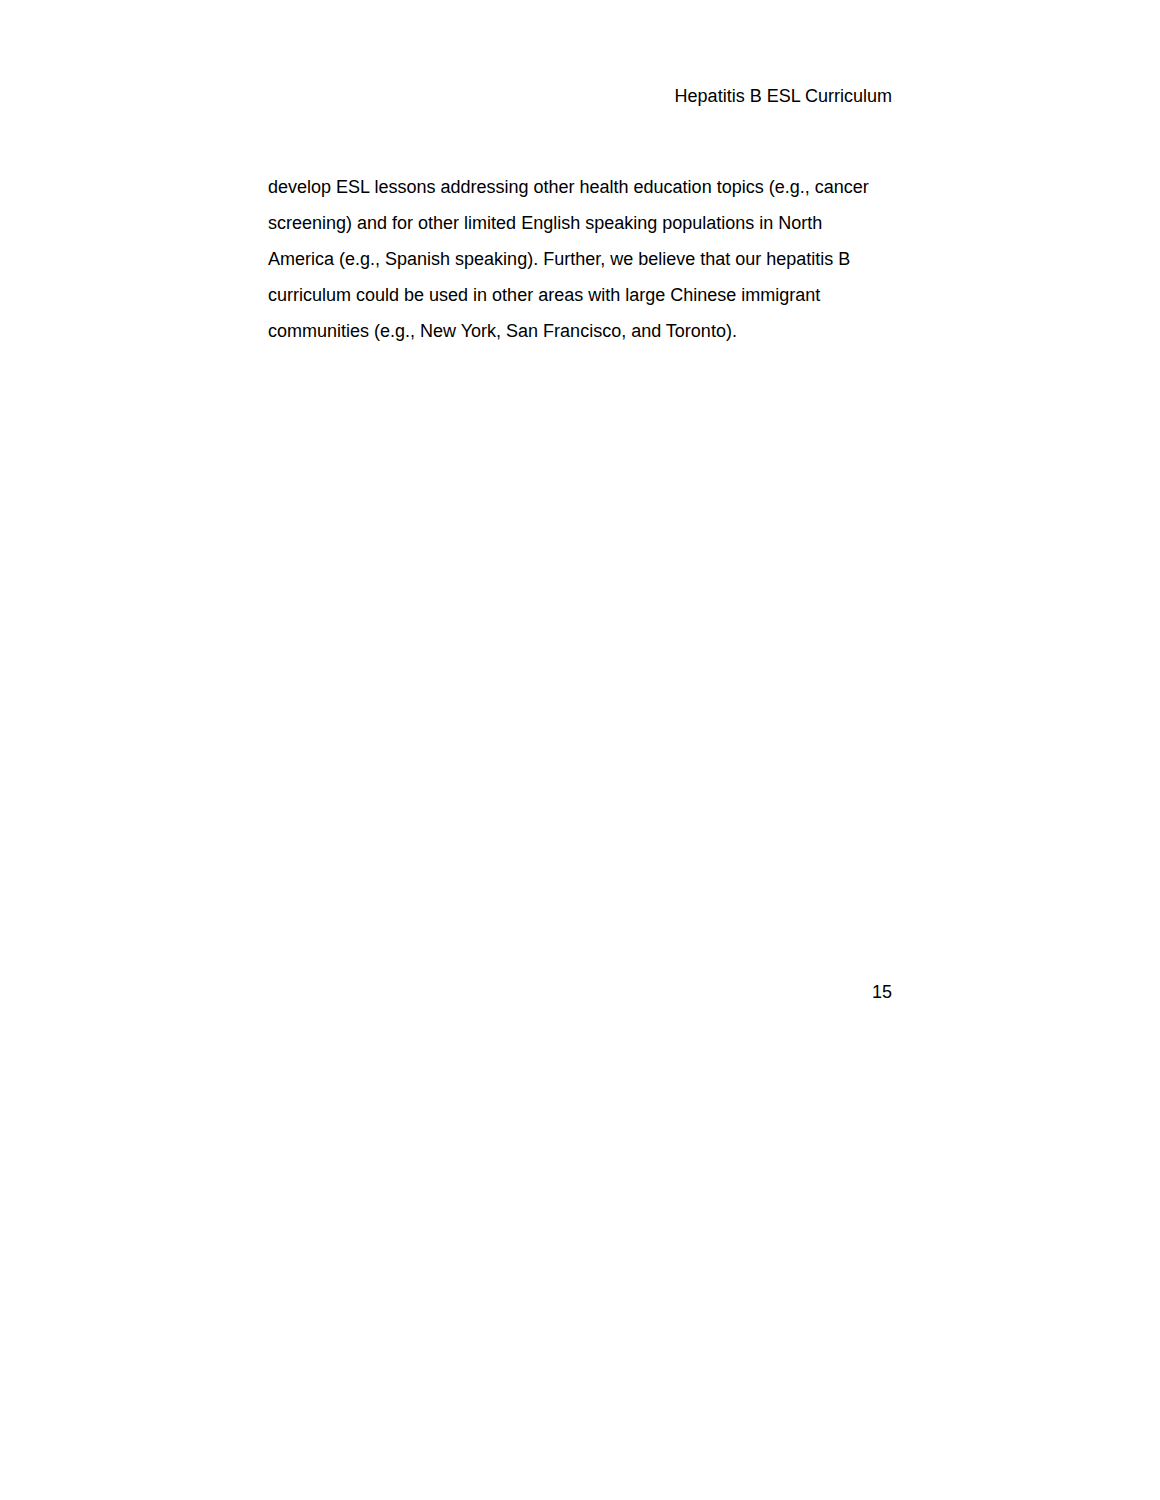Hepatitis B ESL Curriculum
develop ESL lessons addressing other health education topics (e.g., cancer screening) and for other limited English speaking populations in North America (e.g., Spanish speaking). Further, we believe that our hepatitis B curriculum could be used in other areas with large Chinese immigrant communities (e.g., New York, San Francisco, and Toronto).
15